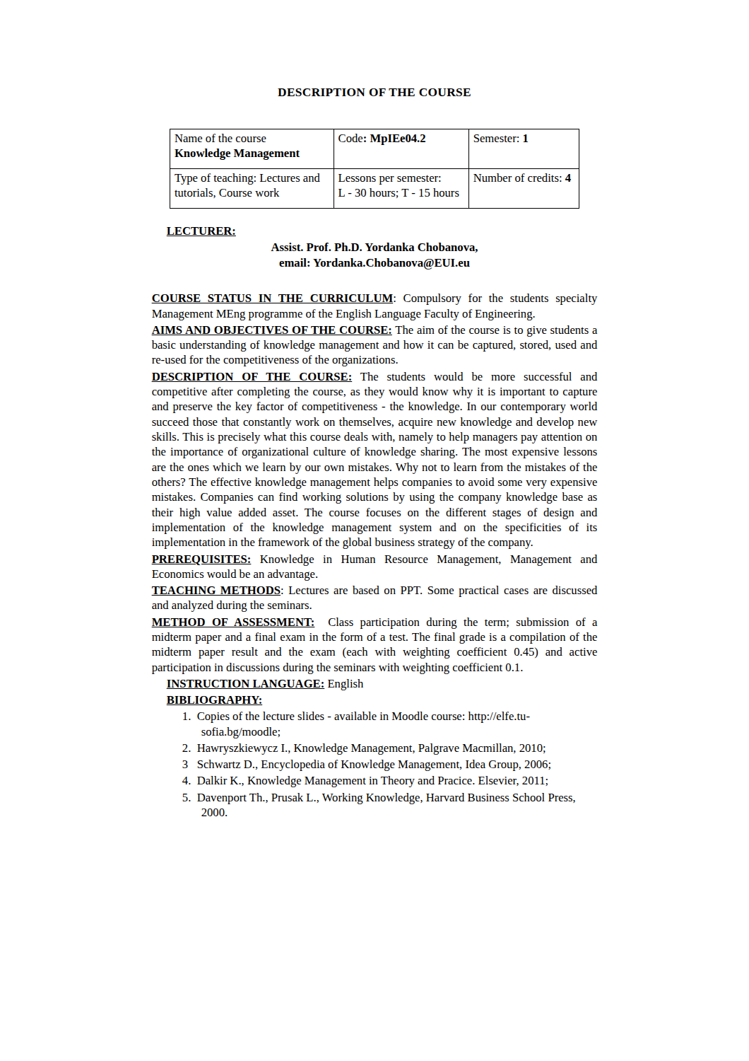DESCRIPTION OF THE COURSE
| Name of the course Knowledge Management | Code : MpIEe04.2 | Semester: 1 |
| Type of teaching: Lectures and tutorials, Course work | Lessons per semester: L - 30 hours; T - 15 hours | Number of credits: 4 |
LECTURER:
Assist. Prof. Ph.D. Yordanka Chobanova,
email: Yordanka.Chobanova@EUI.eu
COURSE STATUS IN THE CURRICULUM: Compulsory for the students specialty Management MEng programme of the English Language Faculty of Engineering.
AIMS AND OBJECTIVES OF THE COURSE: The aim of the course is to give students a basic understanding of knowledge management and how it can be captured, stored, used and re-used for the competitiveness of the organizations.
DESCRIPTION OF THE COURSE: The students would be more successful and competitive after completing the course, as they would know why it is important to capture and preserve the key factor of competitiveness - the knowledge. In our contemporary world succeed those that constantly work on themselves, acquire new knowledge and develop new skills. This is precisely what this course deals with, namely to help managers pay attention on the importance of organizational culture of knowledge sharing. The most expensive lessons are the ones which we learn by our own mistakes. Why not to learn from the mistakes of the others? The effective knowledge management helps companies to avoid some very expensive mistakes. Companies can find working solutions by using the company knowledge base as their high value added asset. The course focuses on the different stages of design and implementation of the knowledge management system and on the specificities of its implementation in the framework of the global business strategy of the company.
PREREQUISITES: Knowledge in Human Resource Management, Management and Economics would be an advantage.
TEACHING METHODS: Lectures are based on PPT. Some practical cases are discussed and analyzed during the seminars.
METHOD OF ASSESSMENT: Class participation during the term; submission of a midterm paper and a final exam in the form of a test. The final grade is a compilation of the midterm paper result and the exam (each with weighting coefficient 0.45) and active participation in discussions during the seminars with weighting coefficient 0.1.
INSTRUCTION LANGUAGE: English
BIBLIOGRAPHY:
1. Copies of the lecture slides - available in Moodle course: http://elfe.tu-sofia.bg/moodle;
2. Hawryszkiewycz I., Knowledge Management, Palgrave Macmillan, 2010;
3 Schwartz D., Encyclopedia of Knowledge Management, Idea Group, 2006;
4. Dalkir K., Knowledge Management in Theory and Pracice. Elsevier, 2011;
5. Davenport Th., Prusak L., Working Knowledge, Harvard Business School Press, 2000.